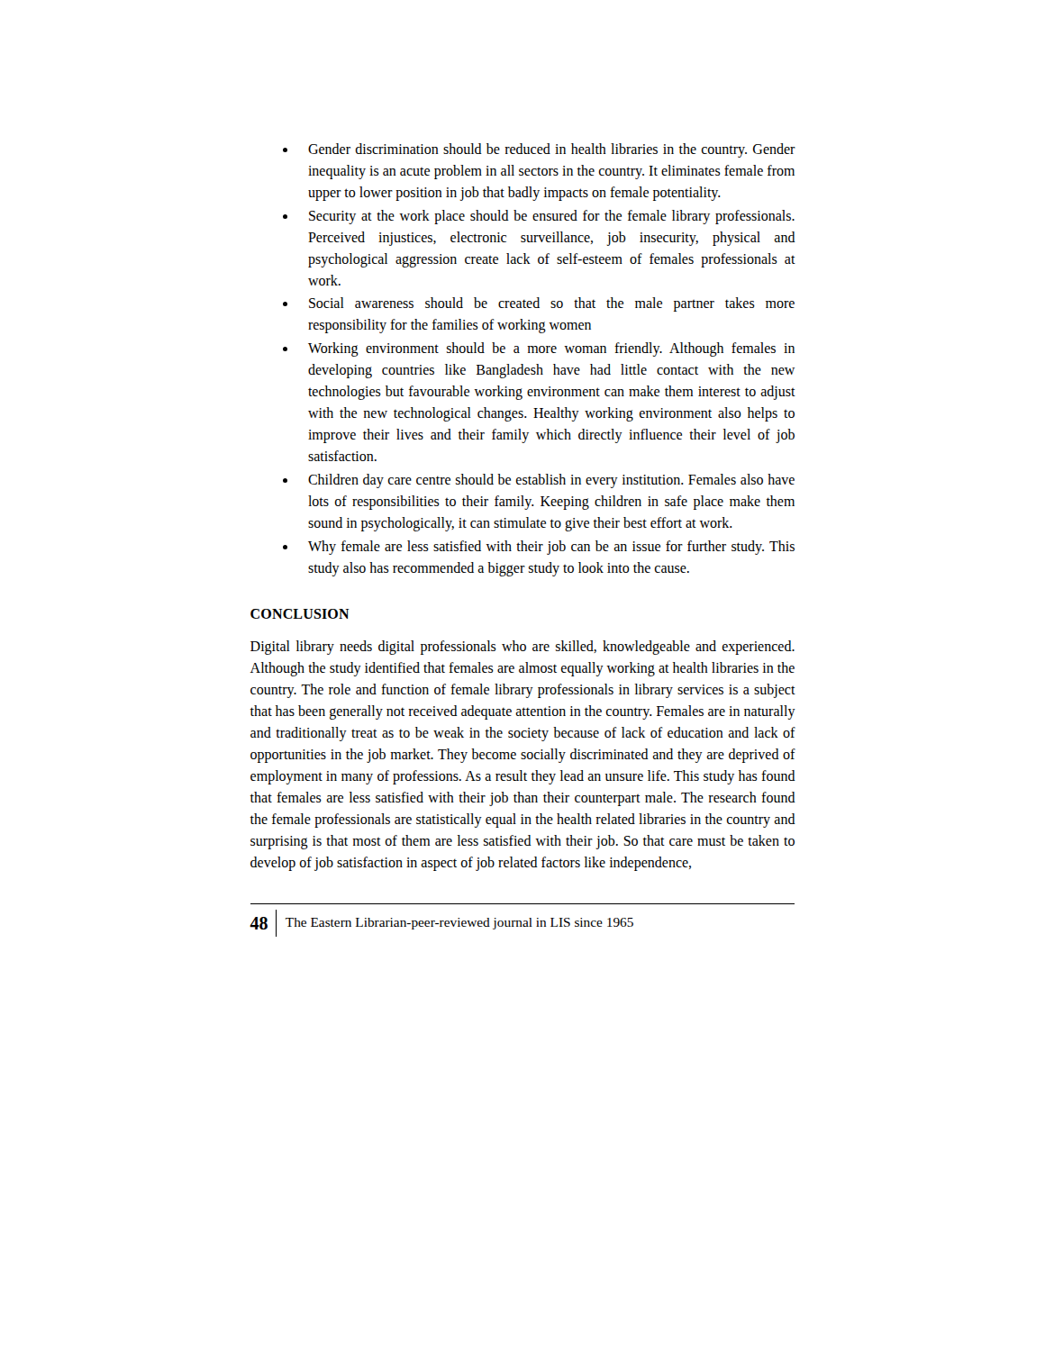Gender discrimination should be reduced in health libraries in the country. Gender inequality is an acute problem in all sectors in the country. It eliminates female from upper to lower position in job that badly impacts on female potentiality.
Security at the work place should be ensured for the female library professionals. Perceived injustices, electronic surveillance, job insecurity, physical and psychological aggression create lack of self-esteem of females professionals at work.
Social awareness should be created so that the male partner takes more responsibility for the families of working women
Working environment should be a more woman friendly. Although females in developing countries like Bangladesh have had little contact with the new technologies but favourable working environment can make them interest to adjust with the new technological changes. Healthy working environment also helps to improve their lives and their family which directly influence their level of job satisfaction.
Children day care centre should be establish in every institution. Females also have lots of responsibilities to their family. Keeping children in safe place make them sound in psychologically, it can stimulate to give their best effort at work.
Why female are less satisfied with their job can be an issue for further study. This study also has recommended a bigger study to look into the cause.
CONCLUSION
Digital library needs digital professionals who are skilled, knowledgeable and experienced. Although the study identified that females are almost equally working at health libraries in the country. The role and function of female library professionals in library services is a subject that has been generally not received adequate attention in the country. Females are in naturally and traditionally treat as to be weak in the society because of lack of education and lack of opportunities in the job market. They become socially discriminated and they are deprived of employment in many of professions. As a result they lead an unsure life. This study has found that females are less satisfied with their job than their counterpart male. The research found the female professionals are statistically equal in the health related libraries in the country and surprising is that most of them are less satisfied with their job. So that care must be taken to develop of job satisfaction in aspect of job related factors like independence,
48
The Eastern Librarian-peer-reviewed journal in LIS since 1965